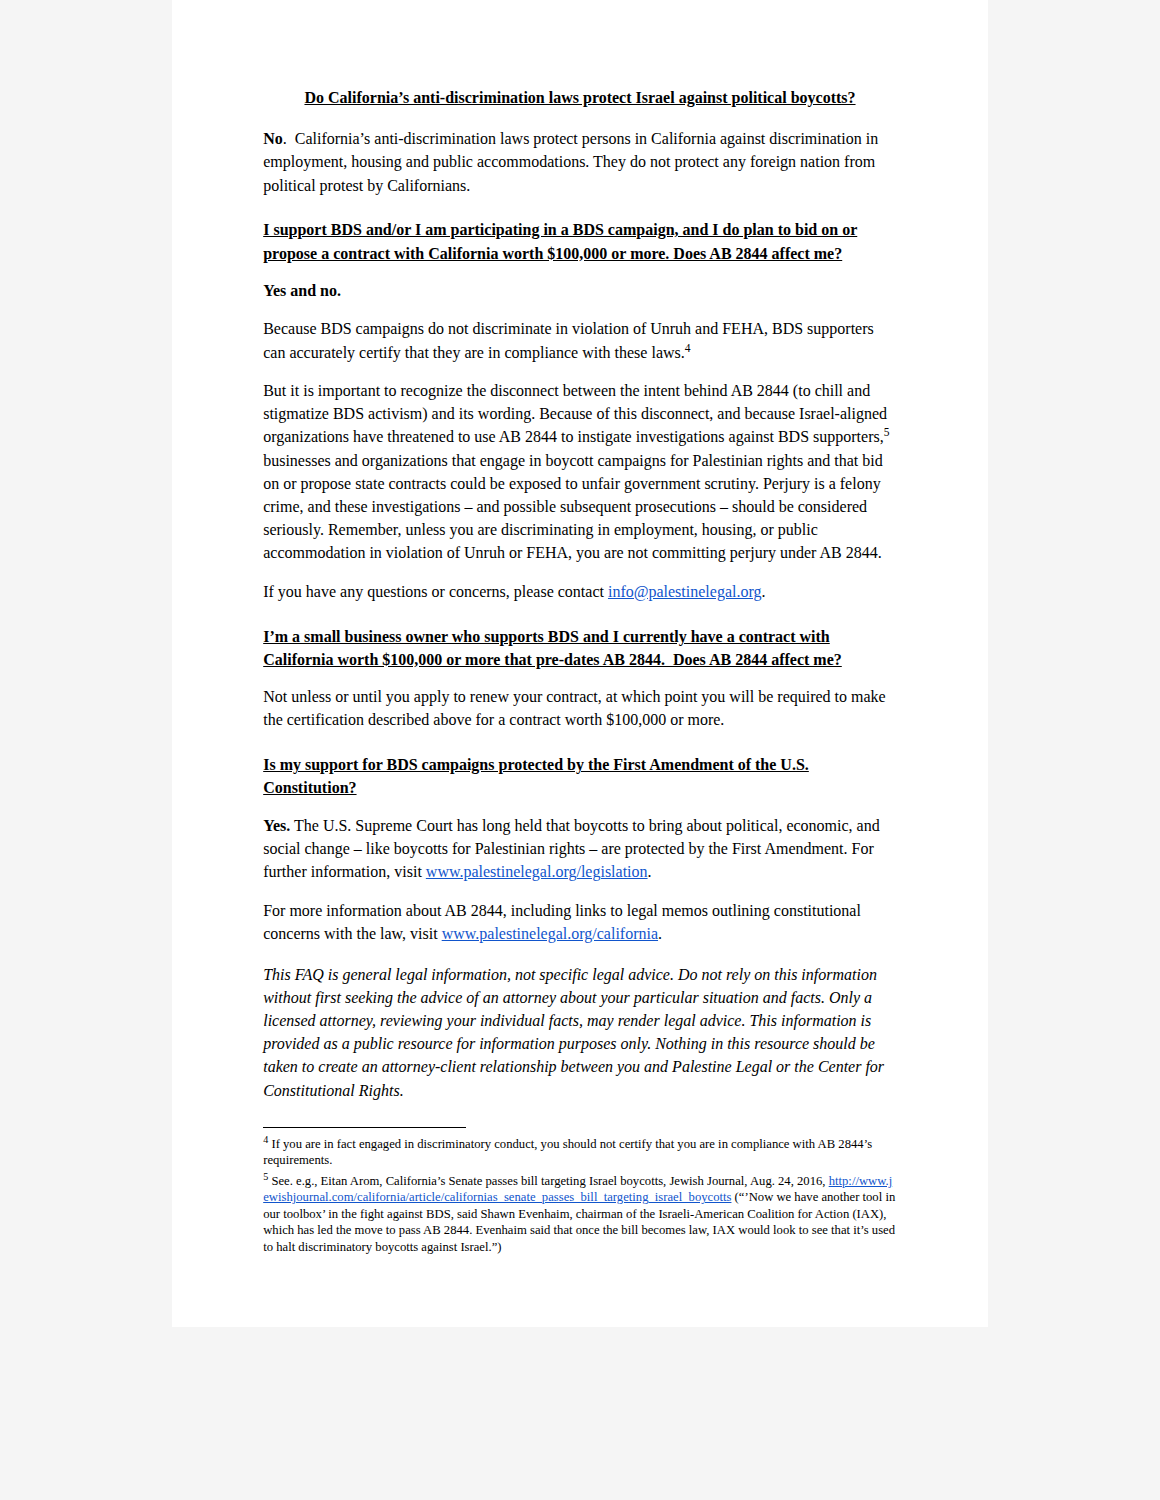Do California’s anti-discrimination laws protect Israel against political boycotts?
No. California’s anti-discrimination laws protect persons in California against discrimination in employment, housing and public accommodations. They do not protect any foreign nation from political protest by Californians.
I support BDS and/or I am participating in a BDS campaign, and I do plan to bid on or propose a contract with California worth $100,000 or more. Does AB 2844 affect me?
Yes and no.
Because BDS campaigns do not discriminate in violation of Unruh and FEHA, BDS supporters can accurately certify that they are in compliance with these laws.4
But it is important to recognize the disconnect between the intent behind AB 2844 (to chill and stigmatize BDS activism) and its wording. Because of this disconnect, and because Israel-aligned organizations have threatened to use AB 2844 to instigate investigations against BDS supporters,5 businesses and organizations that engage in boycott campaigns for Palestinian rights and that bid on or propose state contracts could be exposed to unfair government scrutiny. Perjury is a felony crime, and these investigations – and possible subsequent prosecutions – should be considered seriously. Remember, unless you are discriminating in employment, housing, or public accommodation in violation of Unruh or FEHA, you are not committing perjury under AB 2844.
If you have any questions or concerns, please contact info@palestinelegal.org.
I’m a small business owner who supports BDS and I currently have a contract with California worth $100,000 or more that pre-dates AB 2844. Does AB 2844 affect me?
Not unless or until you apply to renew your contract, at which point you will be required to make the certification described above for a contract worth $100,000 or more.
Is my support for BDS campaigns protected by the First Amendment of the U.S. Constitution?
Yes. The U.S. Supreme Court has long held that boycotts to bring about political, economic, and social change – like boycotts for Palestinian rights – are protected by the First Amendment. For further information, visit www.palestinelegal.org/legislation.
For more information about AB 2844, including links to legal memos outlining constitutional concerns with the law, visit www.palestinelegal.org/california.
This FAQ is general legal information, not specific legal advice. Do not rely on this information without first seeking the advice of an attorney about your particular situation and facts. Only a licensed attorney, reviewing your individual facts, may render legal advice. This information is provided as a public resource for information purposes only. Nothing in this resource should be taken to create an attorney-client relationship between you and Palestine Legal or the Center for Constitutional Rights.
4 If you are in fact engaged in discriminatory conduct, you should not certify that you are in compliance with AB 2844’s requirements.
5 See. e.g., Eitan Arom, California’s Senate passes bill targeting Israel boycotts, Jewish Journal, Aug. 24, 2016, http://www.jewishjournal.com/california/article/californias_senate_passes_bill_targeting_israel_boycotts (“’Now we have another tool in our toolbox’ in the fight against BDS, said Shawn Evenhaim, chairman of the Israeli-American Coalition for Action (IAX), which has led the move to pass AB 2844. Evenhaim said that once the bill becomes law, IAX would look to see that it’s used to halt discriminatory boycotts against Israel.”)